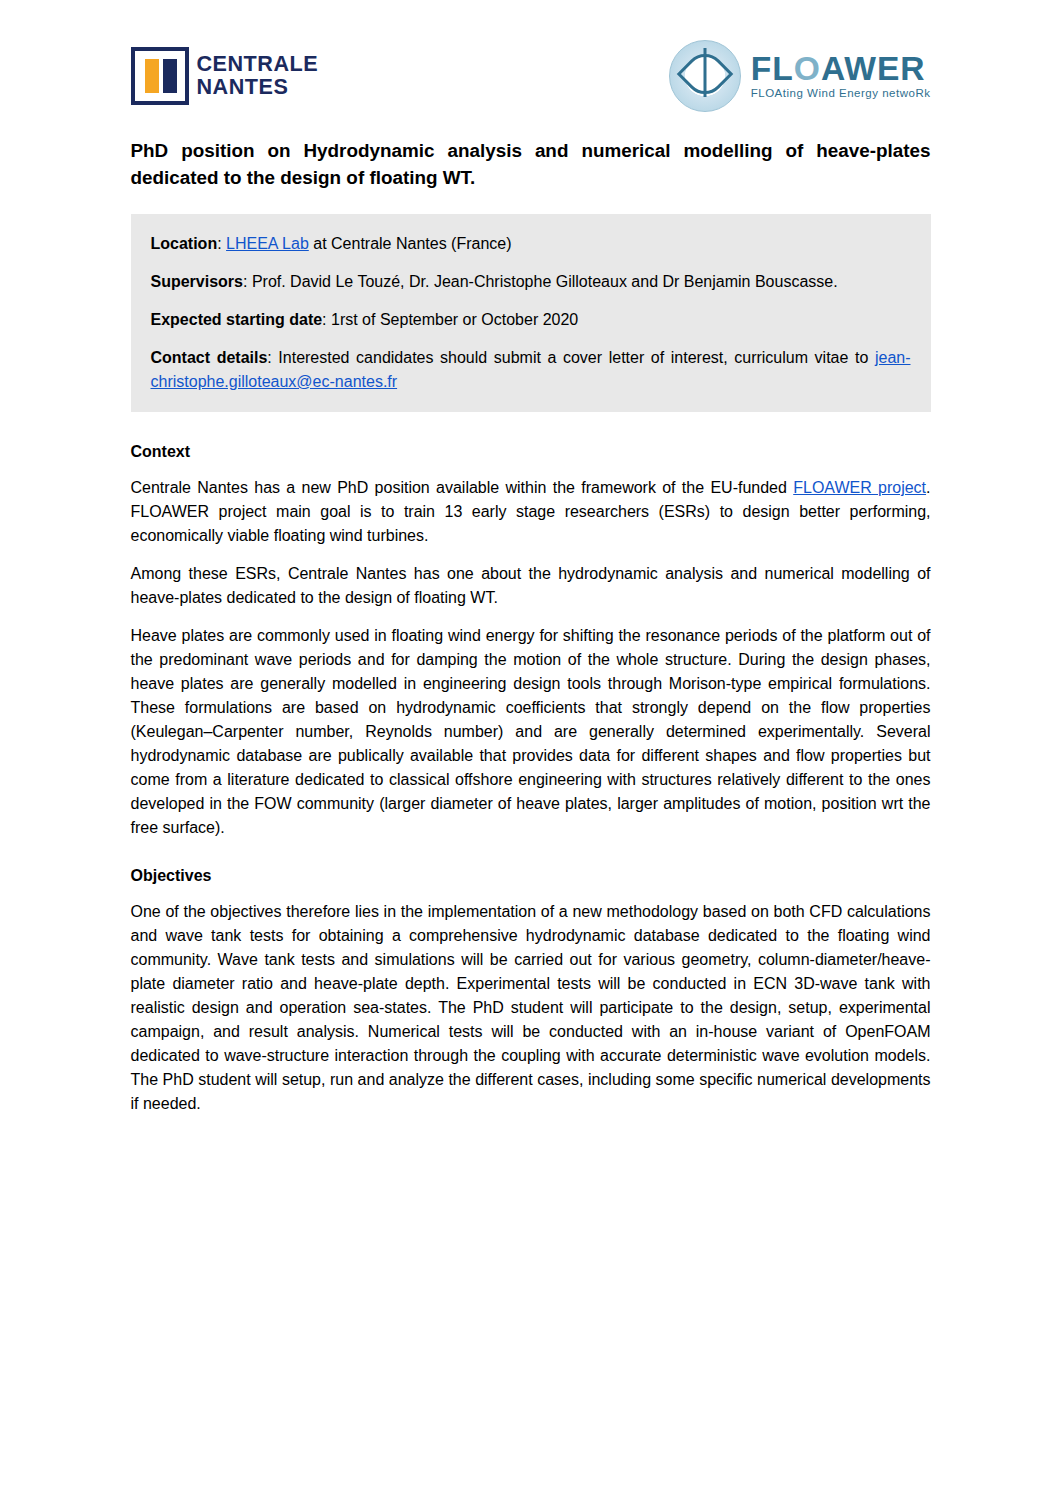CENTRALE
NANTES
FLOAWER
FLOAting Wind Energy netwoRk
PhD position on Hydrodynamic analysis and numerical modelling of heave-plates dedicated to the design of floating WT.
Location: LHEEA Lab at Centrale Nantes (France)
Supervisors: Prof. David Le Touzé, Dr. Jean-Christophe Gilloteaux and Dr Benjamin Bouscasse.
Expected starting date: 1rst of September or October 2020
Contact details: Interested candidates should submit a cover letter of interest, curriculum vitae to jean-christophe.gilloteaux@ec-nantes.fr
Context
Centrale Nantes has a new PhD position available within the framework of the EU-funded FLOAWER project. FLOAWER project main goal is to train 13 early stage researchers (ESRs) to design better performing, economically viable floating wind turbines.
Among these ESRs, Centrale Nantes has one about the hydrodynamic analysis and numerical modelling of heave-plates dedicated to the design of floating WT.
Heave plates are commonly used in floating wind energy for shifting the resonance periods of the platform out of the predominant wave periods and for damping the motion of the whole structure. During the design phases, heave plates are generally modelled in engineering design tools through Morison-type empirical formulations. These formulations are based on hydrodynamic coefficients that strongly depend on the flow properties (Keulegan–Carpenter number, Reynolds number) and are generally determined experimentally. Several hydrodynamic database are publically available that provides data for different shapes and flow properties but come from a literature dedicated to classical offshore engineering with structures relatively different to the ones developed in the FOW community (larger diameter of heave plates, larger amplitudes of motion, position wrt the free surface).
Objectives
One of the objectives therefore lies in the implementation of a new methodology based on both CFD calculations and wave tank tests for obtaining a comprehensive hydrodynamic database dedicated to the floating wind community. Wave tank tests and simulations will be carried out for various geometry, column-diameter/heave-plate diameter ratio and heave-plate depth. Experimental tests will be conducted in ECN 3D-wave tank with realistic design and operation sea-states. The PhD student will participate to the design, setup, experimental campaign, and result analysis. Numerical tests will be conducted with an in-house variant of OpenFOAM dedicated to wave-structure interaction through the coupling with accurate deterministic wave evolution models. The PhD student will setup, run and analyze the different cases, including some specific numerical developments if needed.